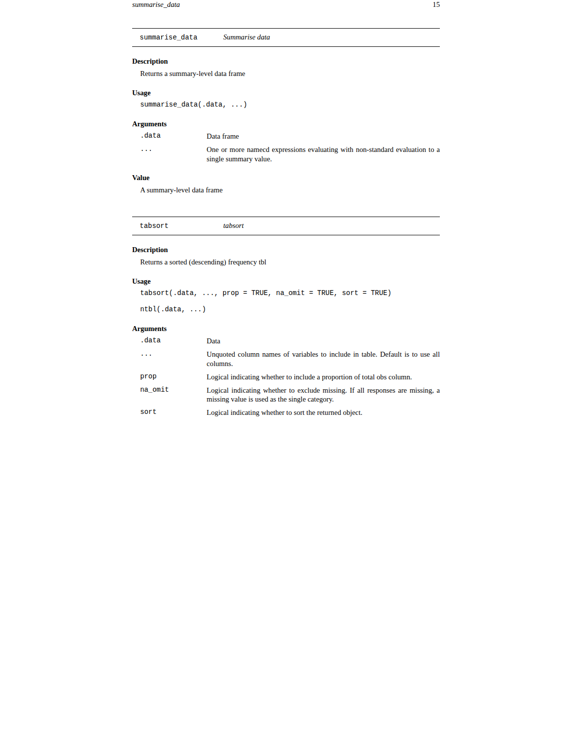summarise_data 15
summarise_data Summarise data
Description
Returns a summary-level data frame
Usage
summarise_data(.data, ...)
Arguments
.data
Data frame
...
One or more namecd expressions evaluating with non-standard evaluation to a single summary value.
Value
A summary-level data frame
tabsort tabsort
Description
Returns a sorted (descending) frequency tbl
Usage
tabsort(.data, ..., prop = TRUE, na_omit = TRUE, sort = TRUE)
ntbl(.data, ...)
Arguments
.data
Data
...
Unquoted column names of variables to include in table. Default is to use all columns.
prop
Logical indicating whether to include a proportion of total obs column.
na_omit
Logical indicating whether to exclude missing. If all responses are missing, a missing value is used as the single category.
sort
Logical indicating whether to sort the returned object.